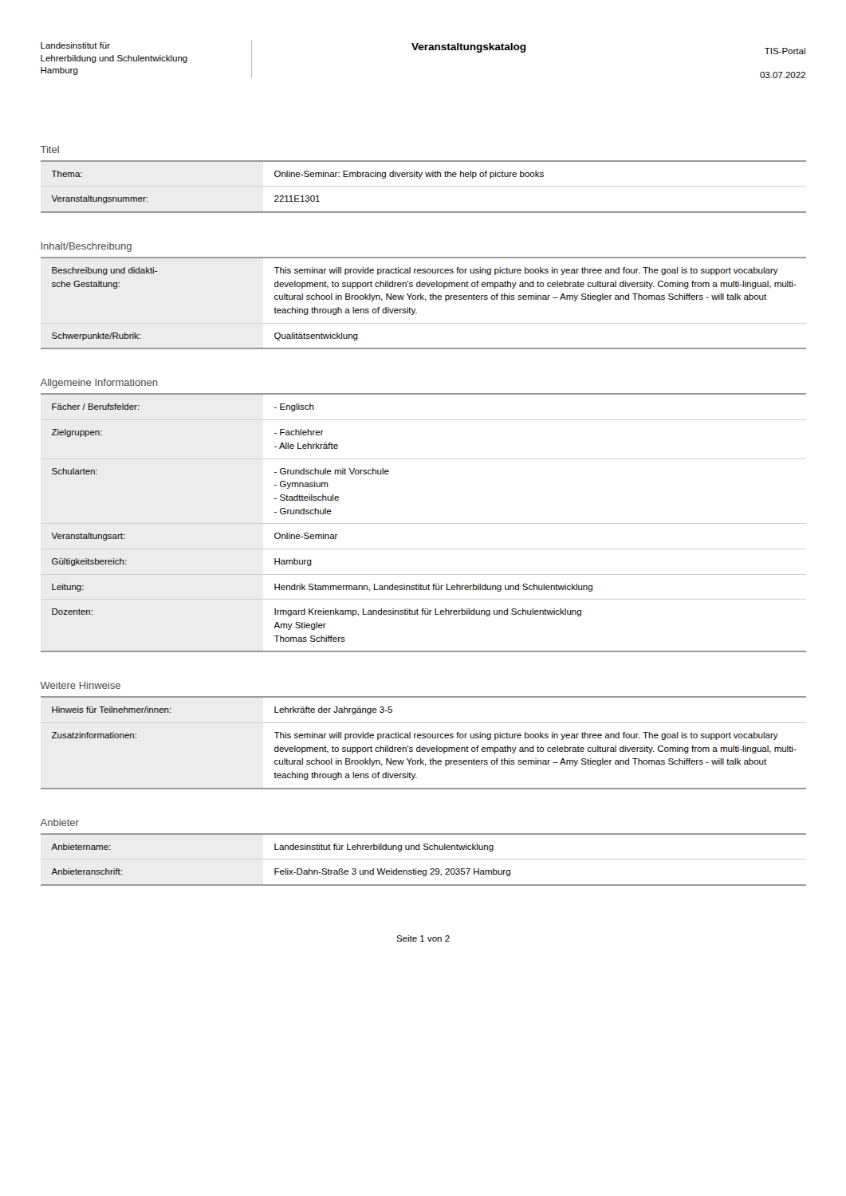Landesinstitut für
Lehrerbildung und Schulentwicklung
Hamburg
Veranstaltungskatalog
TIS-Portal 03.07.2022
Titel
| Thema: | Online-Seminar: Embracing diversity with the help of picture books |
| Veranstaltungsnummer: | 2211E1301 |
Inhalt/Beschreibung
| Beschreibung und didakti- sche Gestaltung: | This seminar will provide practical resources for using picture books in year three and four. The goal is to support vocabulary development, to support children's development of empathy and to celebrate cultural diversity. Coming from a multi-lingual, multi-cultural school in Brooklyn, New York, the presenters of this seminar – Amy Stiegler and Thomas Schiffers - will talk about teaching through a lens of diversity. |
| Schwerpunkte/Rubrik: | Qualitätsentwicklung |
Allgemeine Informationen
| Fächer / Berufsfelder: | - Englisch |
| Zielgruppen: | - Fachlehrer - Alle Lehrkräfte |
| Schularten: | - Grundschule mit Vorschule - Gymnasium - Stadtteilschule - Grundschule |
| Veranstaltungsart: | Online-Seminar |
| Gültigkeitsbereich: | Hamburg |
| Leitung: | Hendrik Stammermann, Landesinstitut für Lehrerbildung und Schulentwicklung |
| Dozenten: | Irmgard Kreienkamp, Landesinstitut für Lehrerbildung und Schulentwicklung Amy Stiegler Thomas Schiffers |
Weitere Hinweise
| Hinweis für Teilnehmer/innen: | Lehrkräfte der Jahrgänge 3-5 |
| Zusatzinformationen: | This seminar will provide practical resources for using picture books in year three and four. The goal is to support vocabulary development, to support children's development of empathy and to celebrate cultural diversity. Coming from a multi-lingual, multi-cultural school in Brooklyn, New York, the presenters of this seminar – Amy Stiegler and Thomas Schiffers - will talk about teaching through a lens of diversity. |
Anbieter
| Anbietername: | Landesinstitut für Lehrerbildung und Schulentwicklung |
| Anbieteranschrift: | Felix-Dahn-Straße 3 und Weidenstieg 29, 20357 Hamburg |
Seite 1 von 2